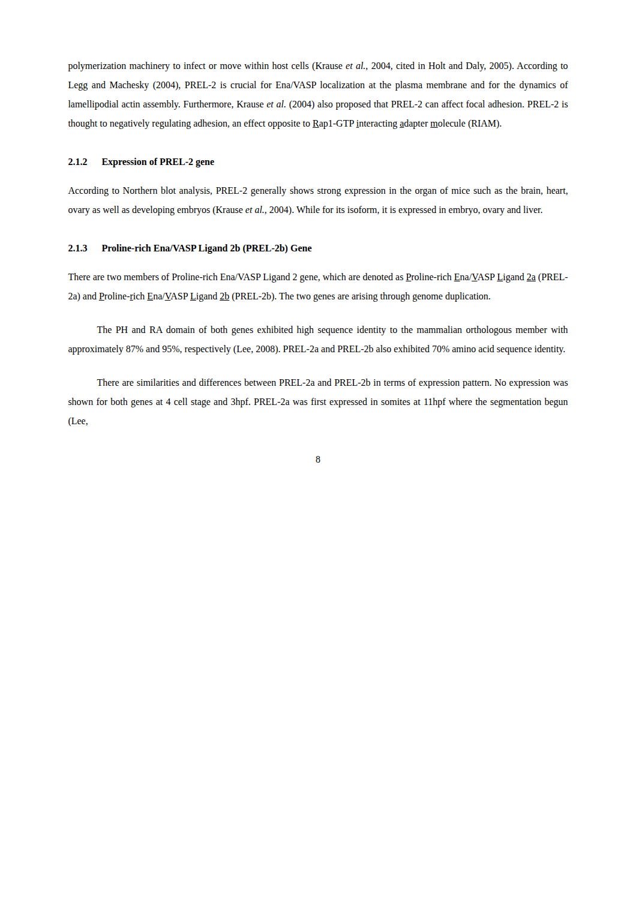polymerization machinery to infect or move within host cells (Krause et al., 2004, cited in Holt and Daly, 2005). According to Legg and Machesky (2004), PREL-2 is crucial for Ena/VASP localization at the plasma membrane and for the dynamics of lamellipodial actin assembly. Furthermore, Krause et al. (2004) also proposed that PREL-2 can affect focal adhesion. PREL-2 is thought to negatively regulating adhesion, an effect opposite to Rap1-GTP interacting adapter molecule (RIAM).
2.1.2 Expression of PREL-2 gene
According to Northern blot analysis, PREL-2 generally shows strong expression in the organ of mice such as the brain, heart, ovary as well as developing embryos (Krause et al., 2004). While for its isoform, it is expressed in embryo, ovary and liver.
2.1.3 Proline-rich Ena/VASP Ligand 2b (PREL-2b) Gene
There are two members of Proline-rich Ena/VASP Ligand 2 gene, which are denoted as Proline-rich Ena/VASP Ligand 2a (PREL-2a) and Proline-rich Ena/VASP Ligand 2b (PREL-2b). The two genes are arising through genome duplication.
The PH and RA domain of both genes exhibited high sequence identity to the mammalian orthologous member with approximately 87% and 95%, respectively (Lee, 2008). PREL-2a and PREL-2b also exhibited 70% amino acid sequence identity.
There are similarities and differences between PREL-2a and PREL-2b in terms of expression pattern. No expression was shown for both genes at 4 cell stage and 3hpf. PREL-2a was first expressed in somites at 11hpf where the segmentation begun (Lee,
8